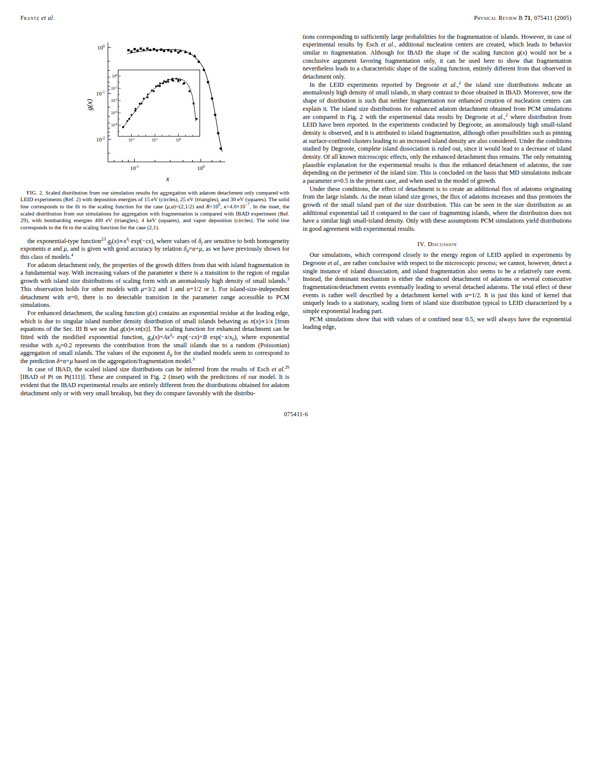Frantz et al.
Physical Review B 71, 075411 (2005)
100 10-1 10-2 10-1 100 g(x) x 100 10-2 10-4 10-6 10-8 10-2 10-1 100
FIG. 2. Scaled distribution from our simulation results for aggregation with adatom detachment only compared with LEID experiments (Ref. 2) with deposition energies of 15 eV (circles), 25 eV (triangles), and 30 eV (squares). The solid line corresponds to the fit to the scaling function for the case (μ,α)=(2,1/2) and R=106, κ=4.0×10−7. In the inset, the scaled distribution from our simulations for aggregation with fragmentation is compared with IBAD experiment (Ref. 29), with bombarding energies 400 eV (triangles), 4 keV (squares), and vapor deposition (circles). The solid line corresponds to the fit to the scaling function for the case (2,1).
the exponential-type function23 gf(x)∝xδf exp(−cx), where values of δf are sensitive to both homogeneity exponents α and μ, and is given with good accuracy by relation δd=α+μ, as we have previously shown for this class of models.4
For adatom detachment only, the properties of the growth differs from that with island fragmentation in a fundamental way. With increasing values of the parameter κ there is a transition to the region of regular growth with island size distributions of scaling form with an anomalously high density of small islands.3 This observation holds for other models with μ=3/2 and 1 and α=1/2 or 1. For island-size-independent detachment with α=0, there is no detectable transition in the parameter range accessible to PCM simulations.
For enhanced detachment, the scaling function g(x) contains an exponential residue at the leading edge, which is due to singular island number density distribution of small islands behaving as n(x)∝1/x [from equations of the Sec. III B we see that g(x)∝xn(x)]. The scaling function for enhanced detachment can be fitted with the modified exponential function, gd(x)=Axδd exp(−cx)+B exp(−x/x0), where exponential residue with x0≈0.2 represents the contribution from the small islands due to a random (Poissonian) aggregation of small islands. The values of the exponent δd for the studied models seem to correspond to the prediction δ=α+μ based on the aggregation/fragmentation model.3
In case of IBAD, the scaled island size distributions can be inferred from the results of Esch et al.29 [IBAD of Pt on Pt(111)]. These are compared in Fig. 2 (inset) with the predictions of our model. It is evident that the IBAD experimental results are entirely different from the distributions obtained for adatom detachment only or with very small breakup, but they do compare favorably with the distribu-
tions corresponding to sufficiently large probabilities for the fragmentation of islands. However, in case of experimental results by Esch et al., additional nucleation centers are created, which leads to behavior similar to fragmentation. Although for IBAD the shape of the scaling function g(x) would not be a conclusive argument favoring fragmentation only, it can be used here to show that fragmentation nevertheless leads to a characteristic shape of the scaling function, entirely different from that observed in detachment only.
In the LEID experiments reported by Degroote et al.,2 the island size distributions indicate an anomalously high density of small islands, in sharp contrast to those obtained in IBAD. Moreover, now the shape of distribution is such that neither fragmentation nor enhanced creation of nucleation centers can explain it. The island size distributions for enhanced adatom detachment obtained from PCM simulations are compared in Fig. 2 with the experimental data results by Degroote et al.,2 where distribution from LEID have been reported. In the experiments conducted by Degroote, an anomalously high small-island density is observed, and it is attributed to island fragmentation, although other possibilities such as pinning at surface-confined clusters leading to an increased island density are also considered. Under the conditions studied by Degroote, complete island dissociation is ruled out, since it would lead to a decrease of island density. Of all known microscopic effects, only the enhanced detachment thus remains. The only remaining plausible explanation for the experimental results is thus the enhanced detachment of adatoms, the rate depending on the perimeter of the island size. This is concluded on the basis that MD simulations indicate a parameter α≈0.5 in the present case, and when used in the model of growth.
Under these conditions, the effect of detachment is to create an additional flux of adatoms originating from the large islands. As the mean island size grows, the flux of adatoms increases and thus promotes the growth of the small island part of the size distribution. This can be seen in the size distribution as an additional exponential tail if compared to the case of fragmenting islands, where the distribution does not have a similar high small-island density. Only with these assumptions PCM simulations yield distributions in good agreement with experimental results.
IV. Discussion
Our simulations, which correspond closely to the energy region of LEID applied in experiments by Degroote et al., are rather conclusive with respect to the microscopic process; we cannot, however, detect a single instance of island dissociation, and island fragmentation also seems to be a relatively rare event. Instead, the dominant mechanism is either the enhanced detachment of adatoms or several consecutive fragmentation/detachment events eventually leading to several detached adatoms. The total effect of these events is rather well described by a detachment kernel with α=1/2. It is just this kind of kernel that uniquely leads to a stationary, scaling form of island size distribution typical to LEID characterized by a simple exponential leading part.
PCM simulations show that with values of α confined near 0.5, we will always have the exponential leading edge,
075411-6